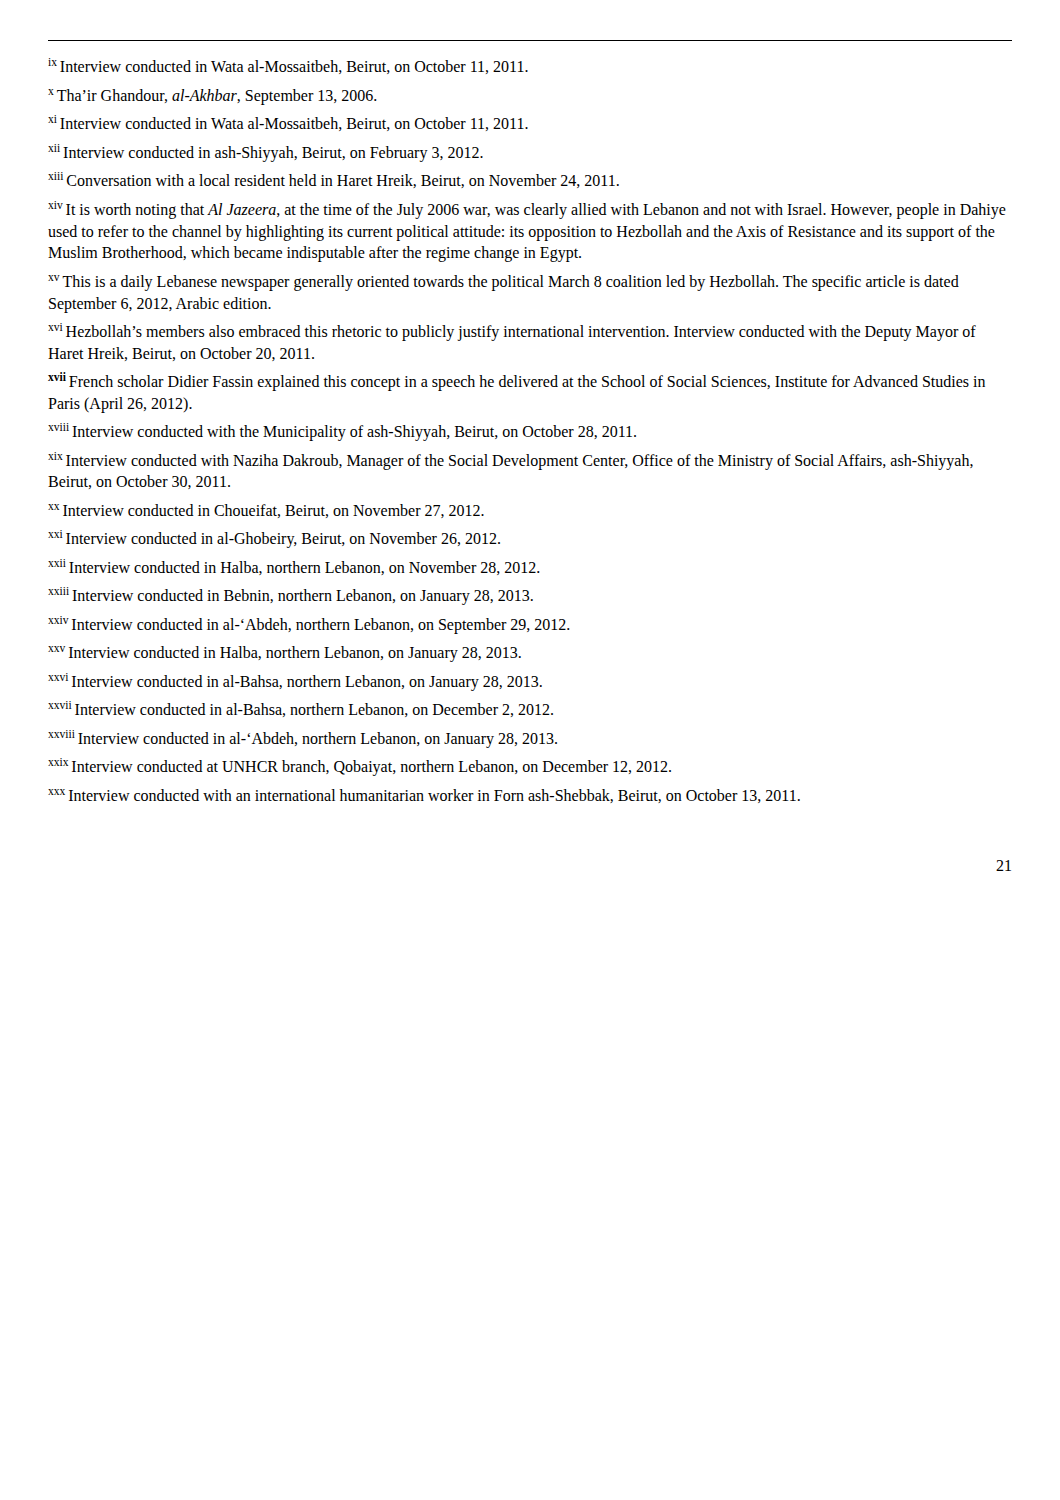ix Interview conducted in Wata al-Mossaitbeh, Beirut, on October 11, 2011.
x Tha’ir Ghandour, al-Akhbar, September 13, 2006.
xi Interview conducted in Wata al-Mossaitbeh, Beirut, on October 11, 2011.
xii Interview conducted in ash-Shiyyah, Beirut, on February 3, 2012.
xiii Conversation with a local resident held in Haret Hreik, Beirut, on November 24, 2011.
xiv It is worth noting that Al Jazeera, at the time of the July 2006 war, was clearly allied with Lebanon and not with Israel. However, people in Dahiye used to refer to the channel by highlighting its current political attitude: its opposition to Hezbollah and the Axis of Resistance and its support of the Muslim Brotherhood, which became indisputable after the regime change in Egypt.
xv This is a daily Lebanese newspaper generally oriented towards the political March 8 coalition led by Hezbollah. The specific article is dated September 6, 2012, Arabic edition.
xvi Hezbollah’s members also embraced this rhetoric to publicly justify international intervention. Interview conducted with the Deputy Mayor of Haret Hreik, Beirut, on October 20, 2011.
xvii French scholar Didier Fassin explained this concept in a speech he delivered at the School of Social Sciences, Institute for Advanced Studies in Paris (April 26, 2012).
xviii Interview conducted with the Municipality of ash-Shiyyah, Beirut, on October 28, 2011.
xix Interview conducted with Naziha Dakroub, Manager of the Social Development Center, Office of the Ministry of Social Affairs, ash-Shiyyah, Beirut, on October 30, 2011.
xx Interview conducted in Choueifat, Beirut, on November 27, 2012.
xxi Interview conducted in al-Ghobeiry, Beirut, on November 26, 2012.
xxii Interview conducted in Halba, northern Lebanon, on November 28, 2012.
xxiii Interview conducted in Bebnin, northern Lebanon, on January 28, 2013.
xxiv Interview conducted in al-‘Abdeh, northern Lebanon, on September 29, 2012.
xxv Interview conducted in Halba, northern Lebanon, on January 28, 2013.
xxvi Interview conducted in al-Bahsa, northern Lebanon, on January 28, 2013.
xxvii Interview conducted in al-Bahsa, northern Lebanon, on December 2, 2012.
xxviii Interview conducted in al-‘Abdeh, northern Lebanon, on January 28, 2013.
xxix Interview conducted at UNHCR branch, Qobaiyat, northern Lebanon, on December 12, 2012.
xxx Interview conducted with an international humanitarian worker in Forn ash-Shebbak, Beirut, on October 13, 2011.
21